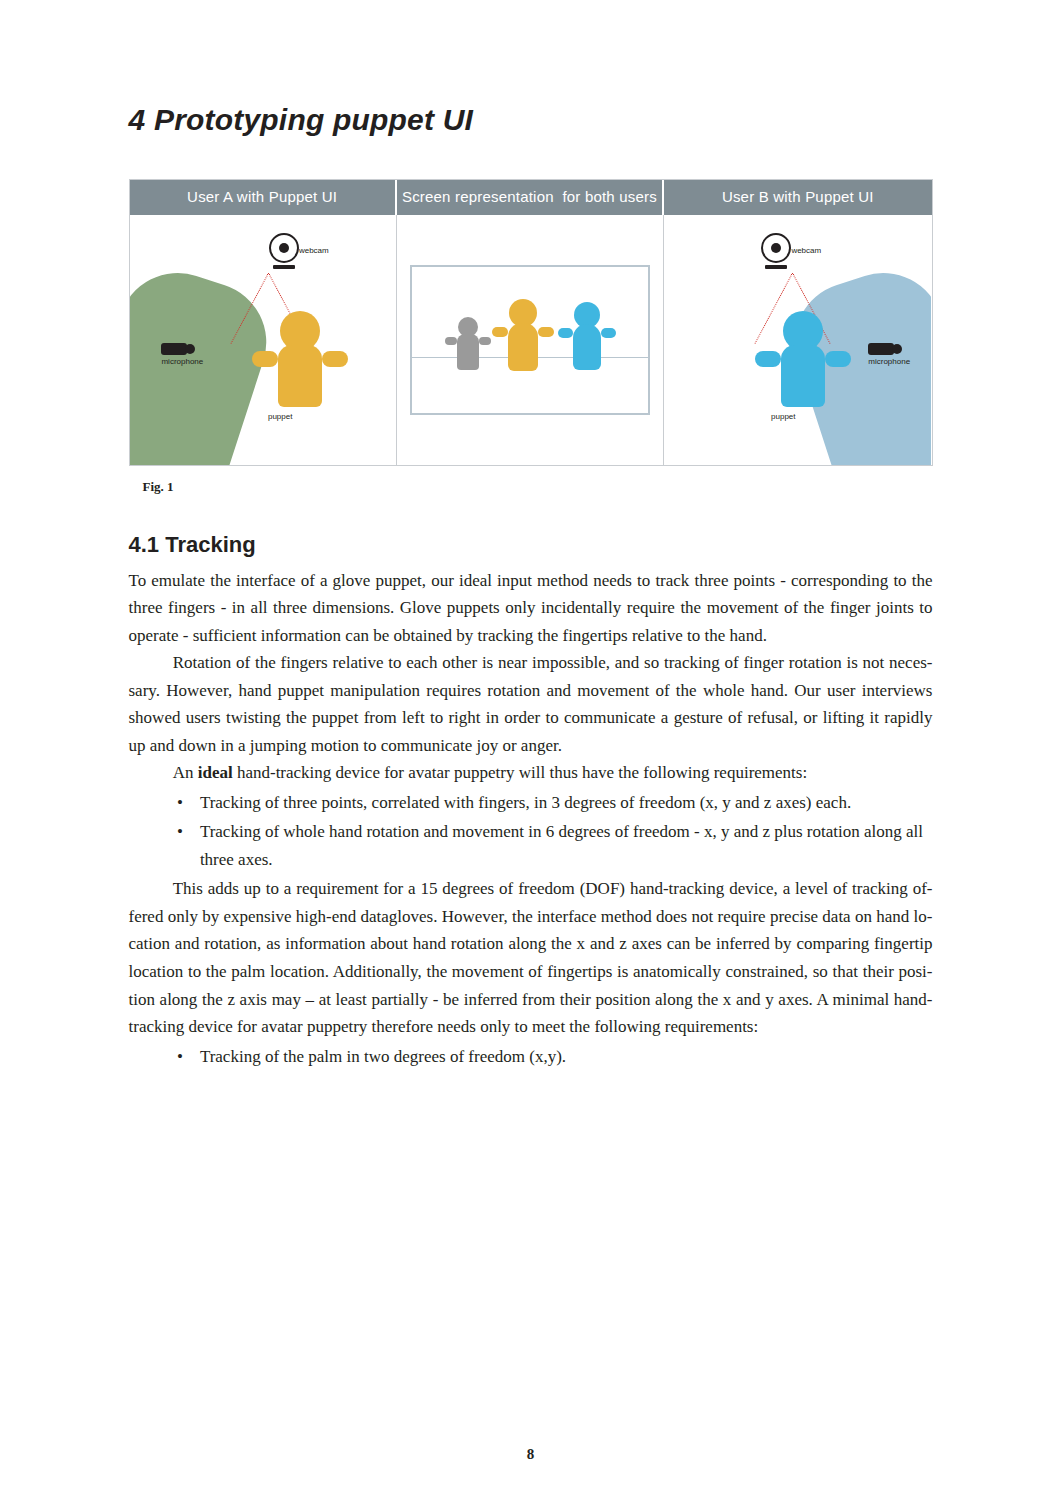4 Prototyping puppet UI
User A with Puppet UI
Screen representation for both users
User B with Puppet UI
webcam
microphone
puppet
webcam
microphone
puppet
Fig. 1
4.1 Tracking
To emulate the interface of a glove puppet, our ideal input method needs to track three points - corresponding to the three fingers - in all three dimensions. Glove puppets only incidentally require the movement of the finger joints to operate - sufficient information can be obtained by tracking the fingertips relative to the hand.
Rotation of the fingers relative to each other is near impossible, and so tracking of finger rotation is not necessary. However, hand puppet manipulation requires rotation and movement of the whole hand. Our user interviews showed users twisting the puppet from left to right in order to communicate a gesture of refusal, or lifting it rapidly up and down in a jumping motion to communicate joy or anger.
An ideal hand-tracking device for avatar puppetry will thus have the following requirements:
Tracking of three points, correlated with fingers, in 3 degrees of freedom (x, y and z axes) each.
Tracking of whole hand rotation and movement in 6 degrees of freedom - x, y and z plus rotation along all three axes.
This adds up to a requirement for a 15 degrees of freedom (DOF) hand-tracking device, a level of tracking offered only by expensive high-end datagloves. However, the interface method does not require precise data on hand location and rotation, as information about hand rotation along the x and z axes can be inferred by comparing fingertip location to the palm location. Additionally, the movement of fingertips is anatomically constrained, so that their position along the z axis may – at least partially - be inferred from their position along the x and y axes. A minimal hand-tracking device for avatar puppetry therefore needs only to meet the following requirements:
Tracking of the palm in two degrees of freedom (x,y).
8